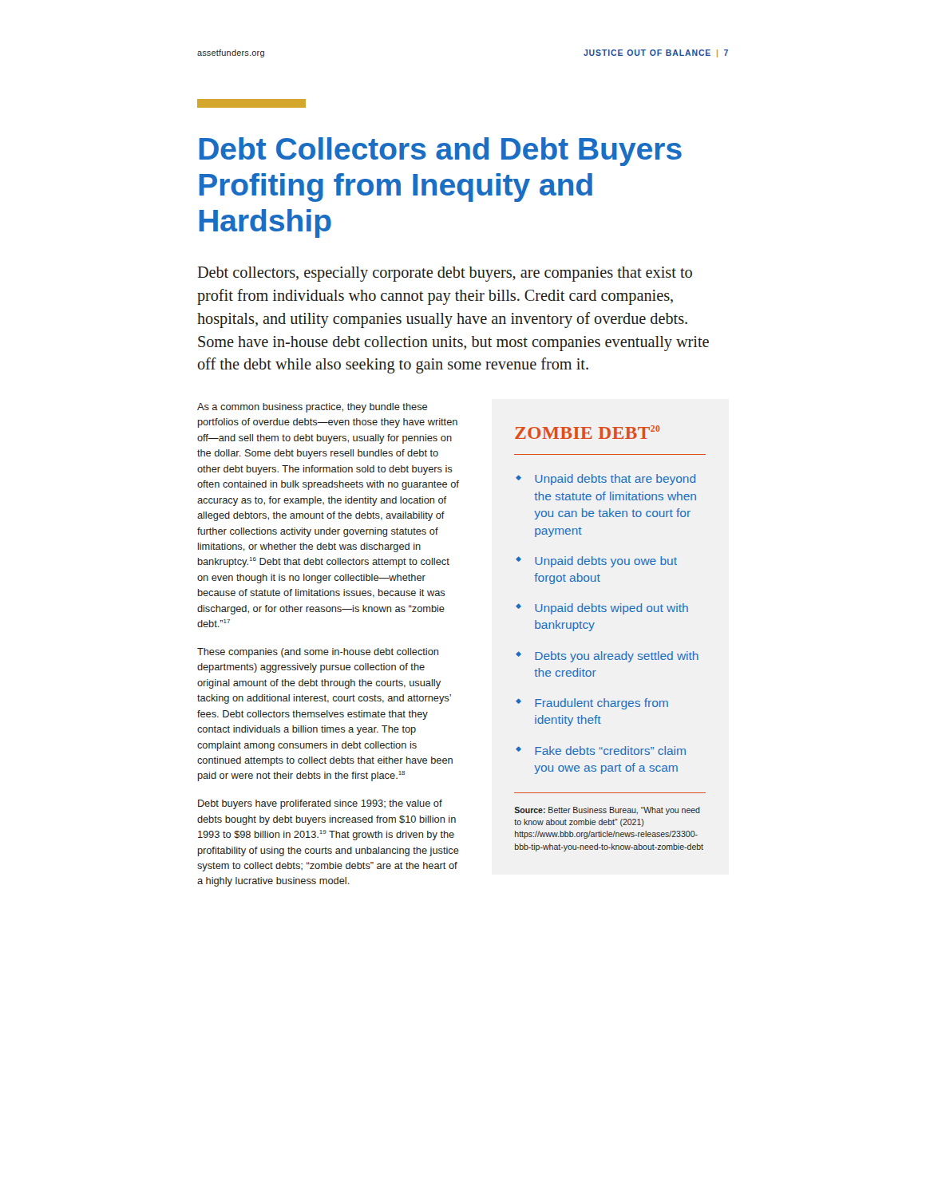assetfunders.org Justice Out of Balance | 7
Debt Collectors and Debt Buyers
Profiting from Inequity and Hardship
Debt collectors, especially corporate debt buyers, are companies that exist to profit from individuals who cannot pay their bills. Credit card companies, hospitals, and utility companies usually have an inventory of overdue debts. Some have in-house debt collection units, but most companies eventually write off the debt while also seeking to gain some revenue from it.
As a common business practice, they bundle these portfolios of overdue debts—even those they have written off—and sell them to debt buyers, usually for pennies on the dollar. Some debt buyers resell bundles of debt to other debt buyers. The information sold to debt buyers is often contained in bulk spreadsheets with no guarantee of accuracy as to, for example, the identity and location of alleged debtors, the amount of the debts, availability of further collections activity under governing statutes of limitations, or whether the debt was discharged in bankruptcy.16 Debt that debt collectors attempt to collect on even though it is no longer collectible—whether because of statute of limitations issues, because it was discharged, or for other reasons—is known as “zombie debt.”17
These companies (and some in-house debt collection departments) aggressively pursue collection of the original amount of the debt through the courts, usually tacking on additional interest, court costs, and attorneys’ fees. Debt collectors themselves estimate that they contact individuals a billion times a year. The top complaint among consumers in debt collection is continued attempts to collect debts that either have been paid or were not their debts in the first place.18
Debt buyers have proliferated since 1993; the value of debts bought by debt buyers increased from $10 billion in 1993 to $98 billion in 2013.19 That growth is driven by the profitability of using the courts and unbalancing the justice system to collect debts; “zombie debts” are at the heart of a highly lucrative business model.
ZOMBIE DEBT20
Unpaid debts that are beyond the statute of limitations when you can be taken to court for payment
Unpaid debts you owe but forgot about
Unpaid debts wiped out with bankruptcy
Debts you already settled with the creditor
Fraudulent charges from identity theft
Fake debts “creditors” claim you owe as part of a scam
Source: Better Business Bureau, “What you need to know about zombie debt” (2021) https://www.bbb.org/article/news-releases/23300-bbb-tip-what-you-need-to-know-about-zombie-debt